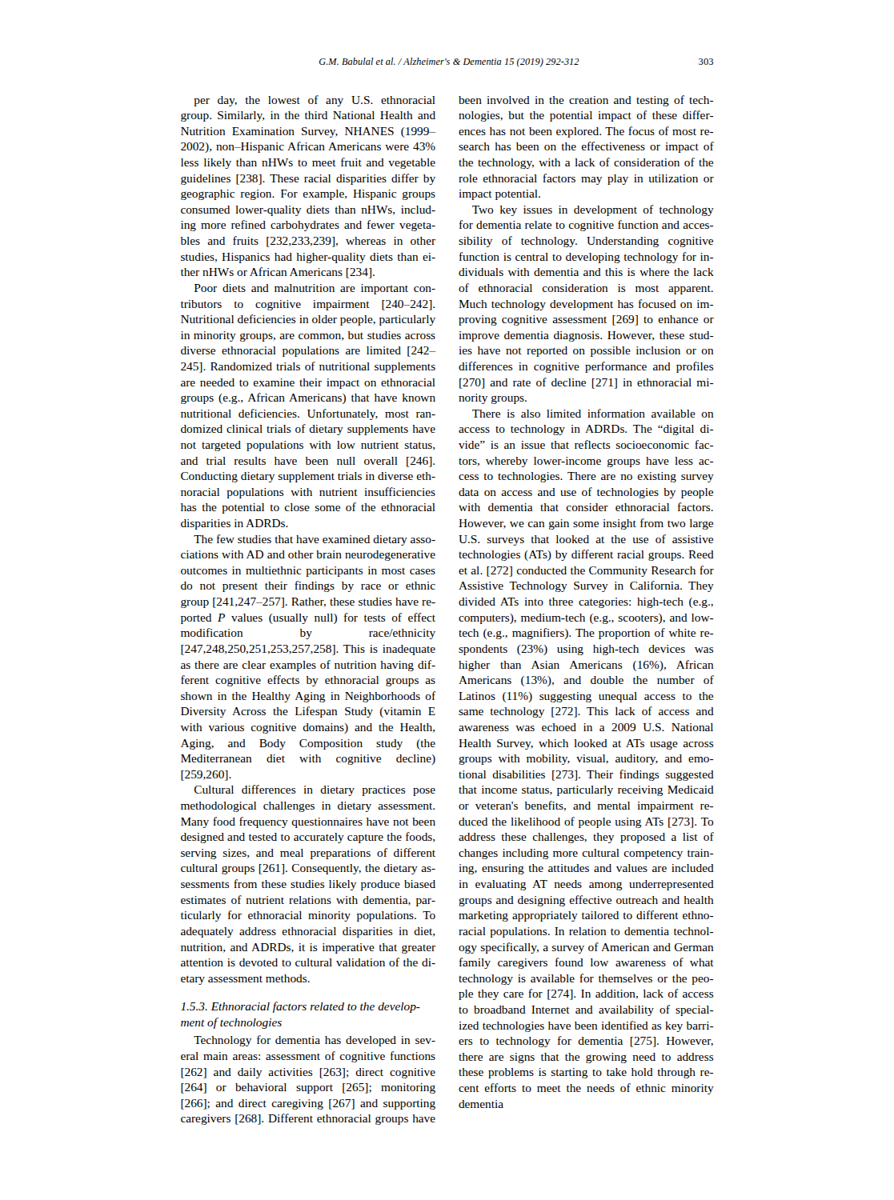G.M. Babulal et al. / Alzheimer's & Dementia 15 (2019) 292-312 303
per day, the lowest of any U.S. ethnoracial group. Similarly, in the third National Health and Nutrition Examination Survey, NHANES (1999–2002), non–Hispanic African Americans were 43% less likely than nHWs to meet fruit and vegetable guidelines [238]. These racial disparities differ by geographic region. For example, Hispanic groups consumed lower-quality diets than nHWs, including more refined carbohydrates and fewer vegetables and fruits [232,233,239], whereas in other studies, Hispanics had higher-quality diets than either nHWs or African Americans [234].
Poor diets and malnutrition are important contributors to cognitive impairment [240–242]. Nutritional deficiencies in older people, particularly in minority groups, are common, but studies across diverse ethnoracial populations are limited [242–245]. Randomized trials of nutritional supplements are needed to examine their impact on ethnoracial groups (e.g., African Americans) that have known nutritional deficiencies. Unfortunately, most randomized clinical trials of dietary supplements have not targeted populations with low nutrient status, and trial results have been null overall [246]. Conducting dietary supplement trials in diverse ethnoracial populations with nutrient insufficiencies has the potential to close some of the ethnoracial disparities in ADRDs.
The few studies that have examined dietary associations with AD and other brain neurodegenerative outcomes in multiethnic participants in most cases do not present their findings by race or ethnic group [241,247–257]. Rather, these studies have reported P values (usually null) for tests of effect modification by race/ethnicity [247,248,250,251,253,257,258]. This is inadequate as there are clear examples of nutrition having different cognitive effects by ethnoracial groups as shown in the Healthy Aging in Neighborhoods of Diversity Across the Lifespan Study (vitamin E with various cognitive domains) and the Health, Aging, and Body Composition study (the Mediterranean diet with cognitive decline) [259,260].
Cultural differences in dietary practices pose methodological challenges in dietary assessment. Many food frequency questionnaires have not been designed and tested to accurately capture the foods, serving sizes, and meal preparations of different cultural groups [261]. Consequently, the dietary assessments from these studies likely produce biased estimates of nutrient relations with dementia, particularly for ethnoracial minority populations. To adequately address ethnoracial disparities in diet, nutrition, and ADRDs, it is imperative that greater attention is devoted to cultural validation of the dietary assessment methods.
1.5.3. Ethnoracial factors related to the development of technologies
Technology for dementia has developed in several main areas: assessment of cognitive functions [262] and daily activities [263]; direct cognitive [264] or behavioral support [265]; monitoring [266]; and direct caregiving [267] and supporting caregivers [268]. Different ethnoracial groups have been involved in the creation and testing of technologies, but the potential impact of these differences has not been explored. The focus of most research has been on the effectiveness or impact of the technology, with a lack of consideration of the role ethnoracial factors may play in utilization or impact potential.
Two key issues in development of technology for dementia relate to cognitive function and accessibility of technology. Understanding cognitive function is central to developing technology for individuals with dementia and this is where the lack of ethnoracial consideration is most apparent. Much technology development has focused on improving cognitive assessment [269] to enhance or improve dementia diagnosis. However, these studies have not reported on possible inclusion or on differences in cognitive performance and profiles [270] and rate of decline [271] in ethnoracial minority groups.
There is also limited information available on access to technology in ADRDs. The “digital divide” is an issue that reflects socioeconomic factors, whereby lower-income groups have less access to technologies. There are no existing survey data on access and use of technologies by people with dementia that consider ethnoracial factors. However, we can gain some insight from two large U.S. surveys that looked at the use of assistive technologies (ATs) by different racial groups. Reed et al. [272] conducted the Community Research for Assistive Technology Survey in California. They divided ATs into three categories: high-tech (e.g., computers), medium-tech (e.g., scooters), and low-tech (e.g., magnifiers). The proportion of white respondents (23%) using high-tech devices was higher than Asian Americans (16%), African Americans (13%), and double the number of Latinos (11%) suggesting unequal access to the same technology [272]. This lack of access and awareness was echoed in a 2009 U.S. National Health Survey, which looked at ATs usage across groups with mobility, visual, auditory, and emotional disabilities [273]. Their findings suggested that income status, particularly receiving Medicaid or veteran's benefits, and mental impairment reduced the likelihood of people using ATs [273]. To address these challenges, they proposed a list of changes including more cultural competency training, ensuring the attitudes and values are included in evaluating AT needs among underrepresented groups and designing effective outreach and health marketing appropriately tailored to different ethnoracial populations. In relation to dementia technology specifically, a survey of American and German family caregivers found low awareness of what technology is available for themselves or the people they care for [274]. In addition, lack of access to broadband Internet and availability of specialized technologies have been identified as key barriers to technology for dementia [275]. However, there are signs that the growing need to address these problems is starting to take hold through recent efforts to meet the needs of ethnic minority dementia